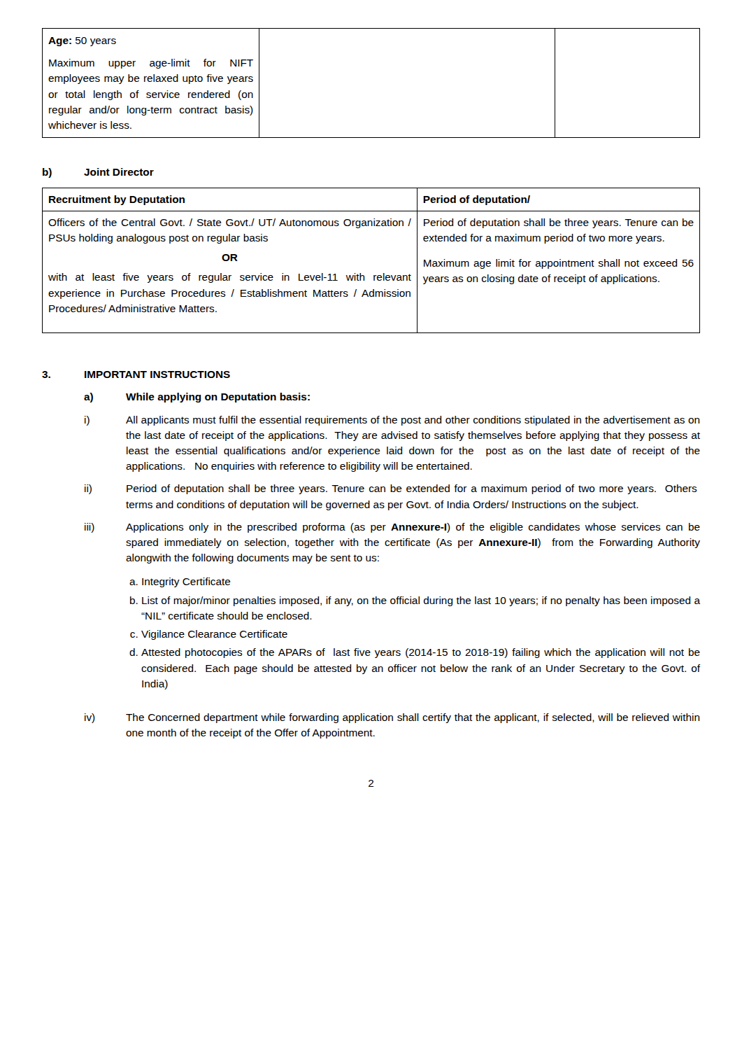| Age: 50 years Maximum upper age-limit for NIFT employees may be relaxed upto five years or total length of service rendered (on regular and/or long-term contract basis) whichever is less. | | |
b) Joint Director
| Recruitment by Deputation | Period of deputation/ |
| --- | --- |
| Officers of the Central Govt. / State Govt./ UT/ Autonomous Organization / PSUs holding analogous post on regular basis OR with at least five years of regular service in Level-11 with relevant experience in Purchase Procedures / Establishment Matters / Admission Procedures/ Administrative Matters. | Period of deputation shall be three years. Tenure can be extended for a maximum period of two more years. Maximum age limit for appointment shall not exceed 56 years as on closing date of receipt of applications. |
| 3. | IMPORTANT INSTRUCTIONS |
| | / a) / While applying on Deputation basis: / / i) / All applicants must fulfil the essential requirements of the post and other conditions stipulated in the advertisement as on the last date of receipt of the applications. They are advised to satisfy themselves before applying that they possess at least the essential qualifications and/or experience laid down for the post as on the last date of receipt of the applications. No enquiries with reference to eligibility will be entertained. / / ii) / Period of deputation shall be three years. Tenure can be extended for a maximum period of two more years. Others terms and conditions of deputation will be governed as per Govt. of India Orders/ Instructions on the subject. / / iii) / Applications only in the prescribed proforma (as per Annexure-I ) of the eligible candidates whose services can be spared immediately on selection, together with the certificate (As per Annexure-II ) from the Forwarding Authority alongwith the following documents may be sent to us: Integrity Certificate List of major/minor penalties imposed, if any, on the official during the last 10 years; if no penalty has been imposed a “NIL” certificate should be enclosed. Vigilance Clearance Certificate Attested photocopies of the APARs of last five years (2014-15 to 2018-19) failing which the application will not be considered. Each page should be attested by an officer not below the rank of an Under Secretary to the Govt. of India) / / iv) / The Concerned department while forwarding application shall certify that the applicant, if selected, will be relieved within one month of the receipt of the Offer of Appointment. / |
2